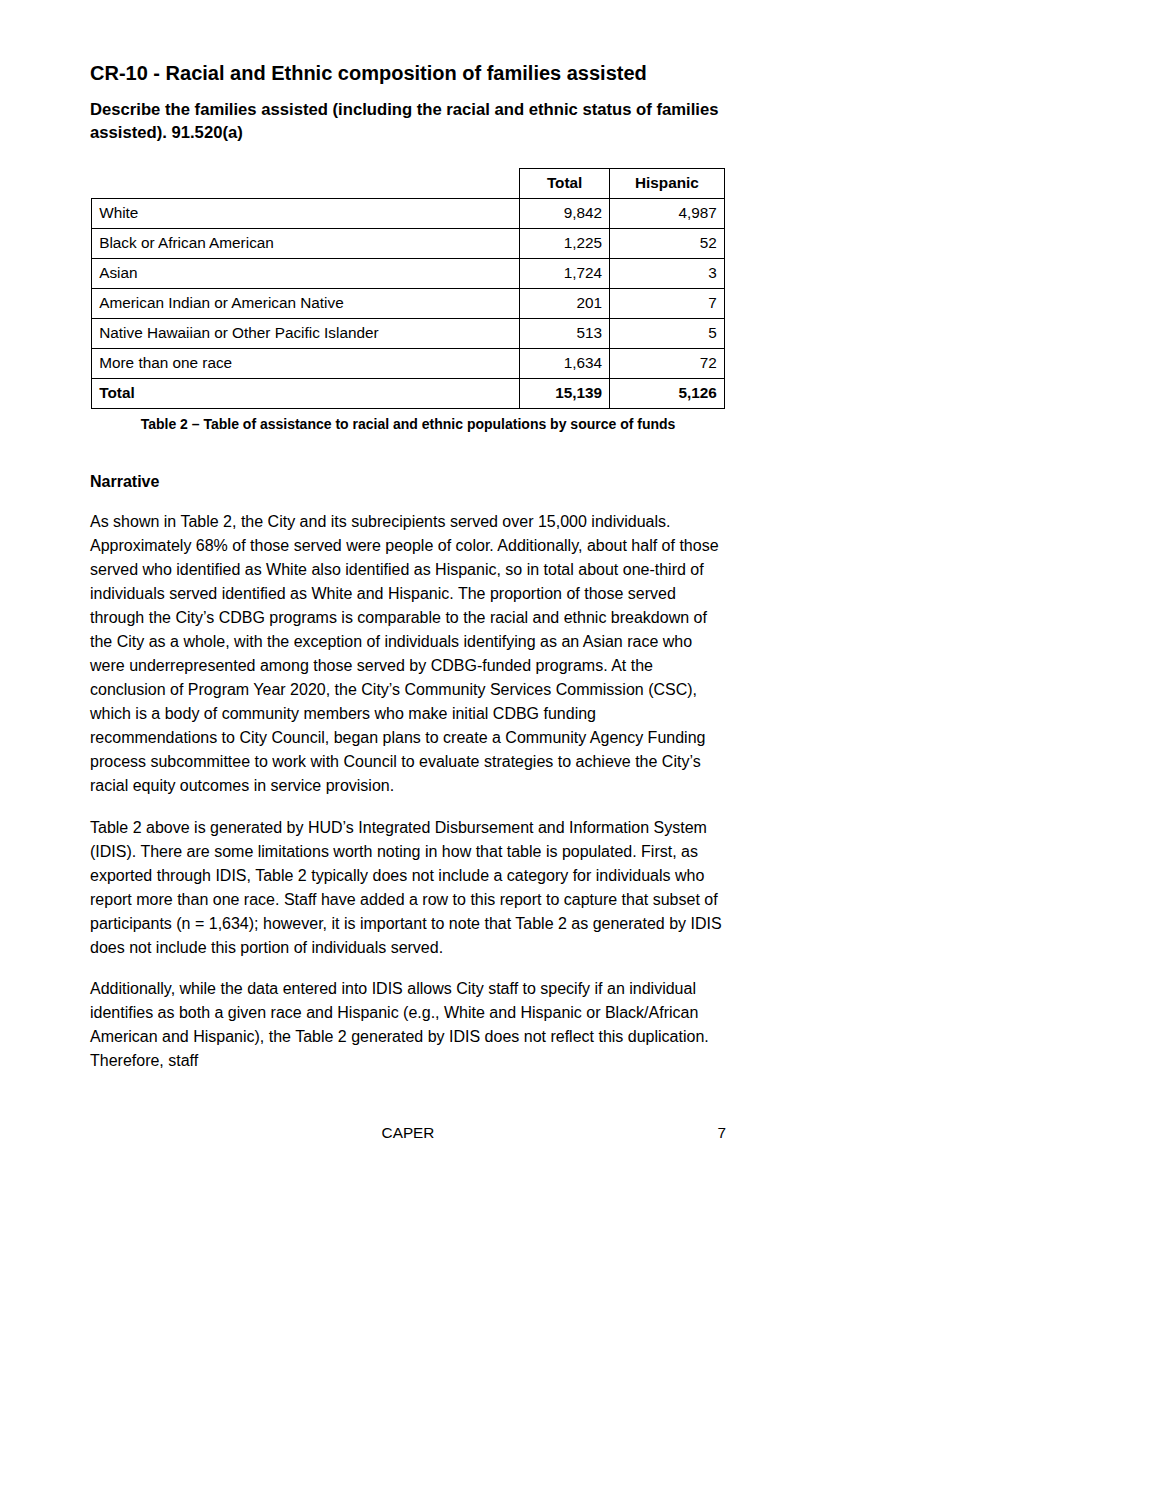CR-10 - Racial and Ethnic composition of families assisted
Describe the families assisted (including the racial and ethnic status of families assisted). 91.520(a)
| | Total | Hispanic |
| --- | --- | --- |
| White | 9,842 | 4,987 |
| Black or African American | 1,225 | 52 |
| Asian | 1,724 | 3 |
| American Indian or American Native | 201 | 7 |
| Native Hawaiian or Other Pacific Islander | 513 | 5 |
| More than one race | 1,634 | 72 |
| Total | 15,139 | 5,126 |
Table 2 – Table of assistance to racial and ethnic populations by source of funds
Narrative
As shown in Table 2, the City and its subrecipients served over 15,000 individuals. Approximately 68% of those served were people of color. Additionally, about half of those served who identified as White also identified as Hispanic, so in total about one-third of individuals served identified as White and Hispanic. The proportion of those served through the City’s CDBG programs is comparable to the racial and ethnic breakdown of the City as a whole, with the exception of individuals identifying as an Asian race who were underrepresented among those served by CDBG-funded programs. At the conclusion of Program Year 2020, the City’s Community Services Commission (CSC), which is a body of community members who make initial CDBG funding recommendations to City Council, began plans to create a Community Agency Funding process subcommittee to work with Council to evaluate strategies to achieve the City’s racial equity outcomes in service provision.
Table 2 above is generated by HUD’s Integrated Disbursement and Information System (IDIS). There are some limitations worth noting in how that table is populated. First, as exported through IDIS, Table 2 typically does not include a category for individuals who report more than one race. Staff have added a row to this report to capture that subset of participants (n = 1,634); however, it is important to note that Table 2 as generated by IDIS does not include this portion of individuals served.
Additionally, while the data entered into IDIS allows City staff to specify if an individual identifies as both a given race and Hispanic (e.g., White and Hispanic or Black/African American and Hispanic), the Table 2 generated by IDIS does not reflect this duplication. Therefore, staff
CAPER
7